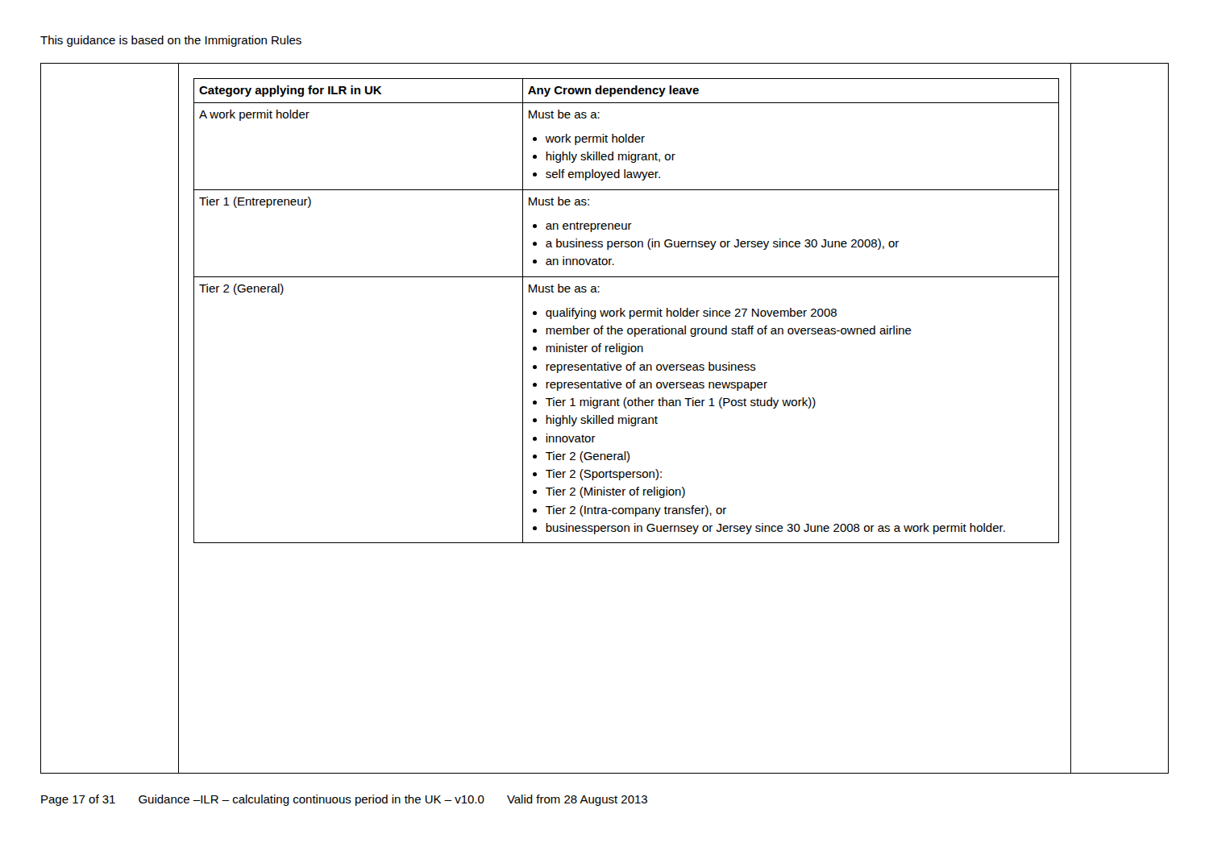This guidance is based on the Immigration Rules
| Category applying for ILR in UK | Any Crown dependency leave |
| --- | --- |
| A work permit holder | Must be as a: work permit holder highly skilled migrant, or self employed lawyer. |
| Tier 1 (Entrepreneur) | Must be as: an entrepreneur a business person (in Guernsey or Jersey since 30 June 2008), or an innovator. |
| Tier 2 (General) | Must be as a: qualifying work permit holder since 27 November 2008 member of the operational ground staff of an overseas-owned airline minister of religion representative of an overseas business representative of an overseas newspaper Tier 1 migrant (other than Tier 1 (Post study work)) highly skilled migrant innovator Tier 2 (General) Tier 2 (Sportsperson): Tier 2 (Minister of religion) Tier 2 (Intra-company transfer), or businessperson in Guernsey or Jersey since 30 June 2008 or as a work permit holder. |
Page 17 of 31 Guidance –ILR – calculating continuous period in the UK – v10.0 Valid from 28 August 2013